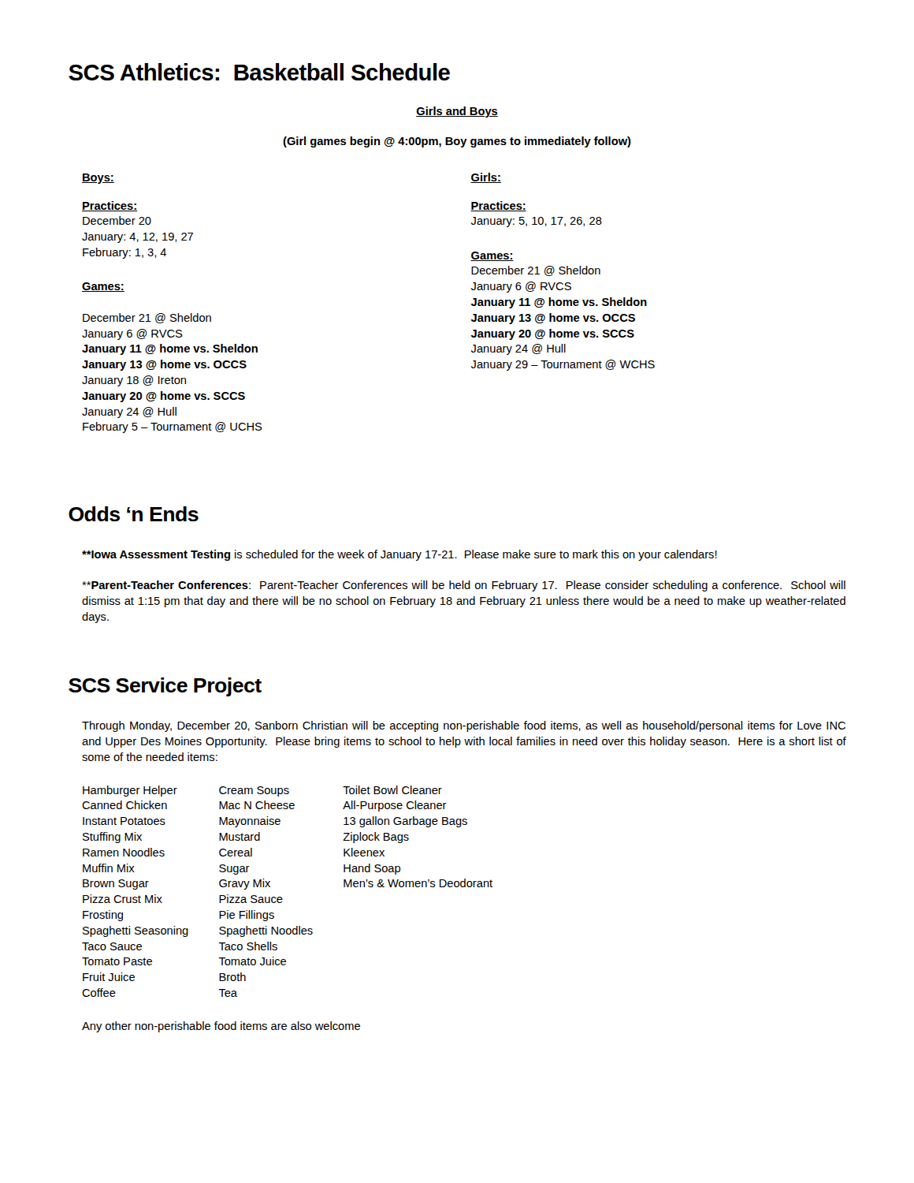SCS Athletics: Basketball Schedule
Girls and Boys
(Girl games begin @ 4:00pm, Boy games to immediately follow)
| Boys: Practices: December 20 January: 4, 12, 19, 27 February: 1, 3, 4 Games: December 21 @ Sheldon January 6 @ RVCS January 11 @ home vs. Sheldon January 13 @ home vs. OCCS January 18 @ Ireton January 20 @ home vs. SCCS January 24 @ Hull February 5 – Tournament @ UCHS | Girls: Practices: January: 5, 10, 17, 26, 28 Games: December 21 @ Sheldon January 6 @ RVCS January 11 @ home vs. Sheldon January 13 @ home vs. OCCS January 20 @ home vs. SCCS January 24 @ Hull January 29 – Tournament @ WCHS |
Odds ‘n Ends
**Iowa Assessment Testing is scheduled for the week of January 17-21. Please make sure to mark this on your calendars!
**Parent-Teacher Conferences: Parent-Teacher Conferences will be held on February 17. Please consider scheduling a conference. School will dismiss at 1:15 pm that day and there will be no school on February 18 and February 21 unless there would be a need to make up weather-related days.
SCS Service Project
Through Monday, December 20, Sanborn Christian will be accepting non-perishable food items, as well as household/personal items for Love INC and Upper Des Moines Opportunity. Please bring items to school to help with local families in need over this holiday season. Here is a short list of some of the needed items:
| Hamburger Helper Canned Chicken Instant Potatoes Stuffing Mix Ramen Noodles Muffin Mix Brown Sugar Pizza Crust Mix Frosting Spaghetti Seasoning Taco Sauce Tomato Paste Fruit Juice Coffee | Cream Soups Mac N Cheese Mayonnaise Mustard Cereal Sugar Gravy Mix Pizza Sauce Pie Fillings Spaghetti Noodles Taco Shells Tomato Juice Broth Tea | Toilet Bowl Cleaner All-Purpose Cleaner 13 gallon Garbage Bags Ziplock Bags Kleenex Hand Soap Men’s & Women’s Deodorant |
Any other non-perishable food items are also welcome